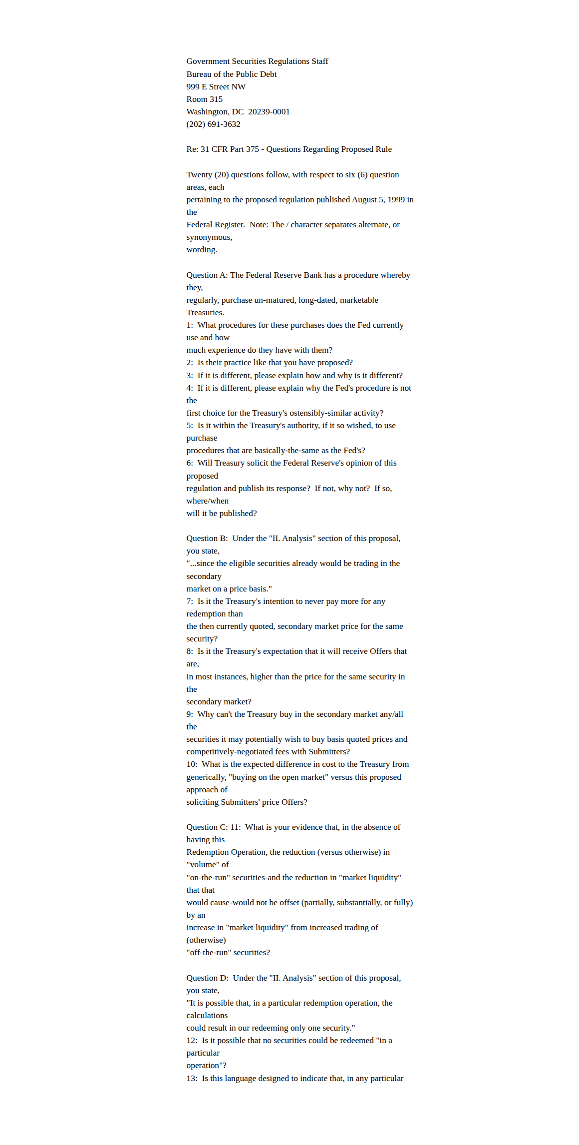Government Securities Regulations Staff
Bureau of the Public Debt
999 E Street NW
Room 315
Washington, DC 20239-0001
(202) 691-3632
Re: 31 CFR Part 375 - Questions Regarding Proposed Rule
Twenty (20) questions follow, with respect to six (6) question areas, each
pertaining to the proposed regulation published August 5, 1999 in the
Federal Register. Note: The / character separates alternate, or synonymous,
wording.
Question A: The Federal Reserve Bank has a procedure whereby they,
regularly, purchase un-matured, long-dated, marketable Treasuries.
1: What procedures for these purchases does the Fed currently use and how
much experience do they have with them?
2: Is their practice like that you have proposed?
3: If it is different, please explain how and why is it different?
4: If it is different, please explain why the Fed's procedure is not the
first choice for the Treasury's ostensibly-similar activity?
5: Is it within the Treasury's authority, if it so wished, to use purchase
procedures that are basically-the-same as the Fed's?
6: Will Treasury solicit the Federal Reserve's opinion of this proposed
regulation and publish its response? If not, why not? If so, where/when
will it be published?
Question B: Under the "II. Analysis" section of this proposal, you state,
"...since the eligible securities already would be trading in the secondary
market on a price basis."
7: Is it the Treasury's intention to never pay more for any redemption than
the then currently quoted, secondary market price for the same security?
8: Is it the Treasury's expectation that it will receive Offers that are,
in most instances, higher than the price for the same security in the
secondary market?
9: Why can't the Treasury buy in the secondary market any/all the
securities it may potentially wish to buy basis quoted prices and
competitively-negotiated fees with Submitters?
10: What is the expected difference in cost to the Treasury from
generically, "buying on the open market" versus this proposed approach of
soliciting Submitters' price Offers?
Question C: 11: What is your evidence that, in the absence of having this
Redemption Operation, the reduction (versus otherwise) in "volume" of
"on-the-run" securities-and the reduction in "market liquidity" that that
would cause-would not be offset (partially, substantially, or fully) by an
increase in "market liquidity" from increased trading of (otherwise)
"off-the-run" securities?
Question D: Under the "II. Analysis" section of this proposal, you state,
"It is possible that, in a particular redemption operation, the calculations
could result in our redeeming only one security."
12: Is it possible that no securities could be redeemed "in a particular
operation"?
13: Is this language designed to indicate that, in any particular